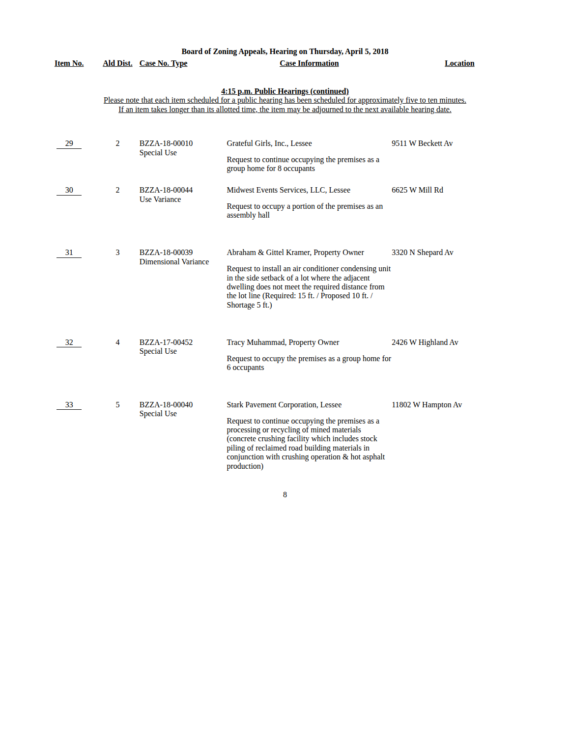Board of Zoning Appeals, Hearing on Thursday, April 5, 2018
| Item No. | Ald Dist. | Case No. Type | Case Information | Location |
| --- | --- | --- | --- | --- |
| 4:15 p.m. Public Hearings (continued) Please note that each item scheduled for a public hearing has been scheduled for approximately five to ten minutes. If an item takes longer than its allotted time, the item may be adjourned to the next available hearing date. |
| 29 | 2 | BZZA-18-00010 Special Use | Grateful Girls, Inc., Lessee Request to continue occupying the premises as a group home for 8 occupants | 9511 W Beckett Av |
| 30 | 2 | BZZA-18-00044 Use Variance | Midwest Events Services, LLC, Lessee Request to occupy a portion of the premises as an assembly hall | 6625 W Mill Rd |
| 31 | 3 | BZZA-18-00039 Dimensional Variance | Abraham & Gittel Kramer, Property Owner Request to install an air conditioner condensing unit in the side setback of a lot where the adjacent dwelling does not meet the required distance from the lot line (Required: 15 ft. / Proposed 10 ft. / Shortage 5 ft.) | 3320 N Shepard Av |
| 32 | 4 | BZZA-17-00452 Special Use | Tracy Muhammad, Property Owner Request to occupy the premises as a group home for 6 occupants | 2426 W Highland Av |
| 33 | 5 | BZZA-18-00040 Special Use | Stark Pavement Corporation, Lessee Request to continue occupying the premises as a processing or recycling of mined materials (concrete crushing facility which includes stock piling of reclaimed road building materials in conjunction with crushing operation & hot asphalt production) | 11802 W Hampton Av |
8